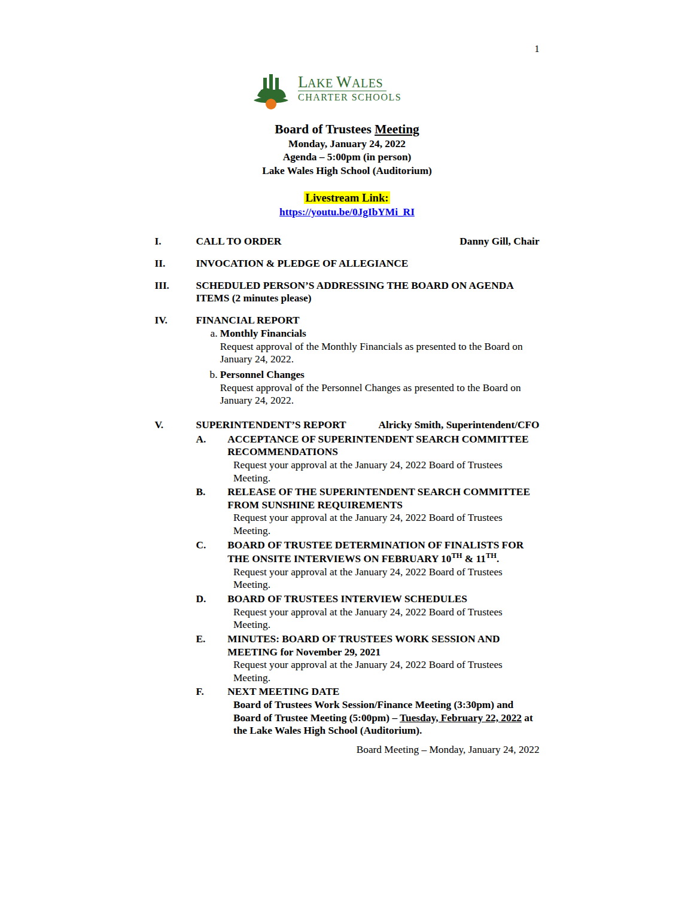1
L AKE W ALES CHARTER SCHOOLS
Board of Trustees Meeting
Monday, January 24, 2022
Agenda – 5:00pm (in person)
Lake Wales High School (Auditorium)
Livestream Link: https://youtu.be/0JgIbYMi_RI
| I. | CALL TO ORDER Danny Gill, Chair |
| II. | INVOCATION & PLEDGE OF ALLEGIANCE |
| III. | SCHEDULED PERSON’S ADDRESSING THE BOARD ON AGENDA ITEMS (2 minutes please) |
| IV. | FINANCIAL REPORT Monthly Financials Request approval of the Monthly Financials as presented to the Board on January 24, 2022. Personnel Changes Request approval of the Personnel Changes as presented to the Board on January 24, 2022. |
| V. | SUPERINTENDENT’S REPORT Alricky Smith, Superintendent/CFO / A. / ACCEPTANCE OF SUPERINTENDENT SEARCH COMMITTEE RECOMMENDATIONS Request your approval at the January 24, 2022 Board of Trustees Meeting. / / B. / RELEASE OF THE SUPERINTENDENT SEARCH COMMITTEE FROM SUNSHINE REQUIREMENTS Request your approval at the January 24, 2022 Board of Trustees Meeting. / / C. / BOARD OF TRUSTEE DETERMINATION OF FINALISTS FOR THE ONSITE INTERVIEWS ON FEBRUARY 10 TH & 11 TH . Request your approval at the January 24, 2022 Board of Trustees Meeting. / / D. / BOARD OF TRUSTEES INTERVIEW SCHEDULES Request your approval at the January 24, 2022 Board of Trustees Meeting. / / E. / MINUTES: BOARD OF TRUSTEES WORK SESSION AND MEETING for November 29, 2021 Request your approval at the January 24, 2022 Board of Trustees Meeting. / / F. / NEXT MEETING DATE Board of Trustees Work Session/Finance Meeting (3:30pm) and Board of Trustee Meeting (5:00pm) – Tuesday, February 22, 2022 at the Lake Wales High School (Auditorium). / |
Board Meeting – Monday, January 24, 2022